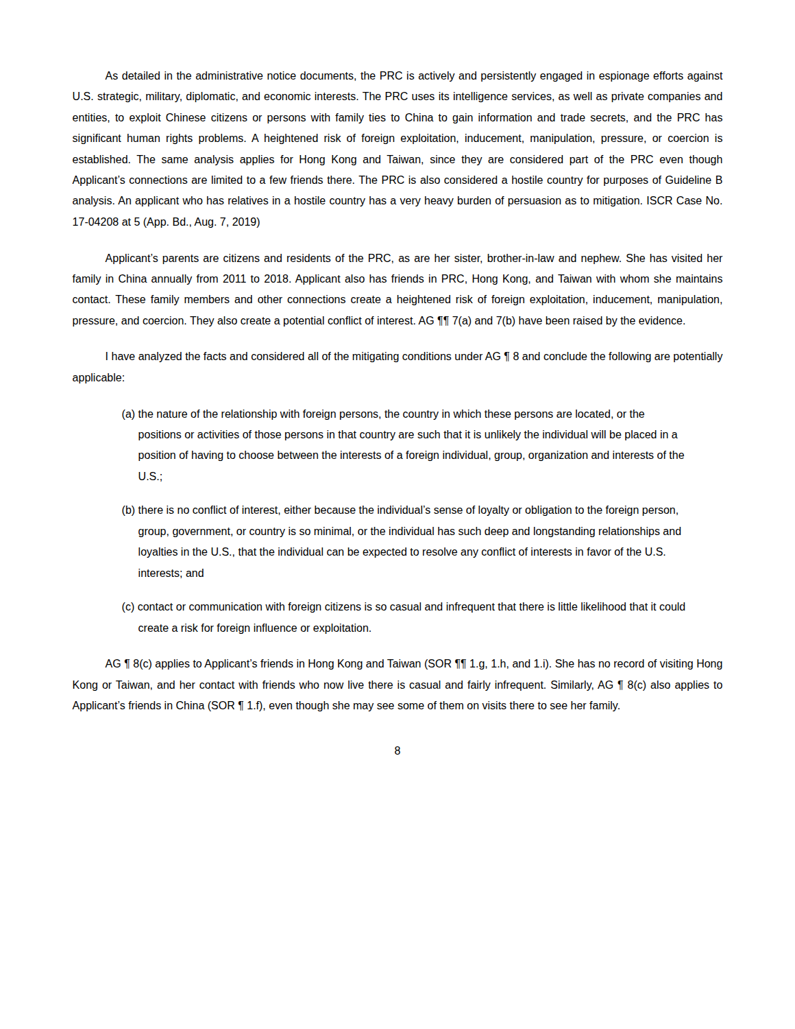As detailed in the administrative notice documents, the PRC is actively and persistently engaged in espionage efforts against U.S. strategic, military, diplomatic, and economic interests. The PRC uses its intelligence services, as well as private companies and entities, to exploit Chinese citizens or persons with family ties to China to gain information and trade secrets, and the PRC has significant human rights problems. A heightened risk of foreign exploitation, inducement, manipulation, pressure, or coercion is established. The same analysis applies for Hong Kong and Taiwan, since they are considered part of the PRC even though Applicant’s connections are limited to a few friends there. The PRC is also considered a hostile country for purposes of Guideline B analysis. An applicant who has relatives in a hostile country has a very heavy burden of persuasion as to mitigation. ISCR Case No. 17-04208 at 5 (App. Bd., Aug. 7, 2019)
Applicant’s parents are citizens and residents of the PRC, as are her sister, brother-in-law and nephew. She has visited her family in China annually from 2011 to 2018. Applicant also has friends in PRC, Hong Kong, and Taiwan with whom she maintains contact. These family members and other connections create a heightened risk of foreign exploitation, inducement, manipulation, pressure, and coercion. They also create a potential conflict of interest. AG ¶¶ 7(a) and 7(b) have been raised by the evidence.
I have analyzed the facts and considered all of the mitigating conditions under AG ¶ 8 and conclude the following are potentially applicable:
(a) the nature of the relationship with foreign persons, the country in which these persons are located, or the positions or activities of those persons in that country are such that it is unlikely the individual will be placed in a position of having to choose between the interests of a foreign individual, group, organization and interests of the U.S.;
(b) there is no conflict of interest, either because the individual’s sense of loyalty or obligation to the foreign person, group, government, or country is so minimal, or the individual has such deep and longstanding relationships and loyalties in the U.S., that the individual can be expected to resolve any conflict of interests in favor of the U.S. interests; and
(c) contact or communication with foreign citizens is so casual and infrequent that there is little likelihood that it could create a risk for foreign influence or exploitation.
AG ¶ 8(c) applies to Applicant’s friends in Hong Kong and Taiwan (SOR ¶¶ 1.g, 1.h, and 1.i). She has no record of visiting Hong Kong or Taiwan, and her contact with friends who now live there is casual and fairly infrequent. Similarly, AG ¶ 8(c) also applies to Applicant’s friends in China (SOR ¶ 1.f), even though she may see some of them on visits there to see her family.
8